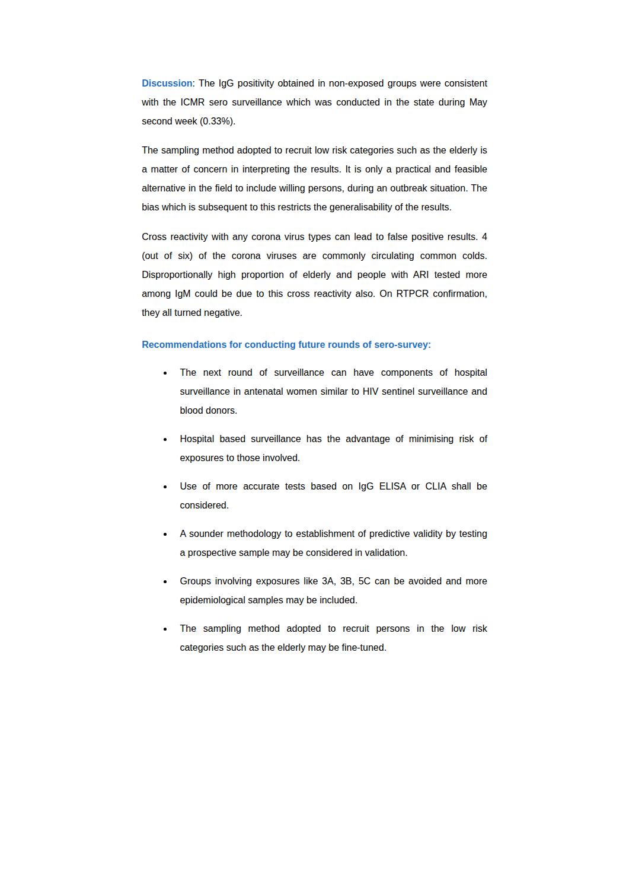Discussion: The IgG positivity obtained in non-exposed groups were consistent with the ICMR sero surveillance which was conducted in the state during May second week (0.33%).
The sampling method adopted to recruit low risk categories such as the elderly is a matter of concern in interpreting the results. It is only a practical and feasible alternative in the field to include willing persons, during an outbreak situation. The bias which is subsequent to this restricts the generalisability of the results.
Cross reactivity with any corona virus types can lead to false positive results. 4 (out of six) of the corona viruses are commonly circulating common colds. Disproportionally high proportion of elderly and people with ARI tested more among IgM could be due to this cross reactivity also. On RTPCR confirmation, they all turned negative.
Recommendations for conducting future rounds of sero-survey:
The next round of surveillance can have components of hospital surveillance in antenatal women similar to HIV sentinel surveillance and blood donors.
Hospital based surveillance has the advantage of minimising risk of exposures to those involved.
Use of more accurate tests based on IgG ELISA or CLIA shall be considered.
A sounder methodology to establishment of predictive validity by testing a prospective sample may be considered in validation.
Groups involving exposures like 3A, 3B, 5C can be avoided and more epidemiological samples may be included.
The sampling method adopted to recruit persons in the low risk categories such as the elderly may be fine-tuned.